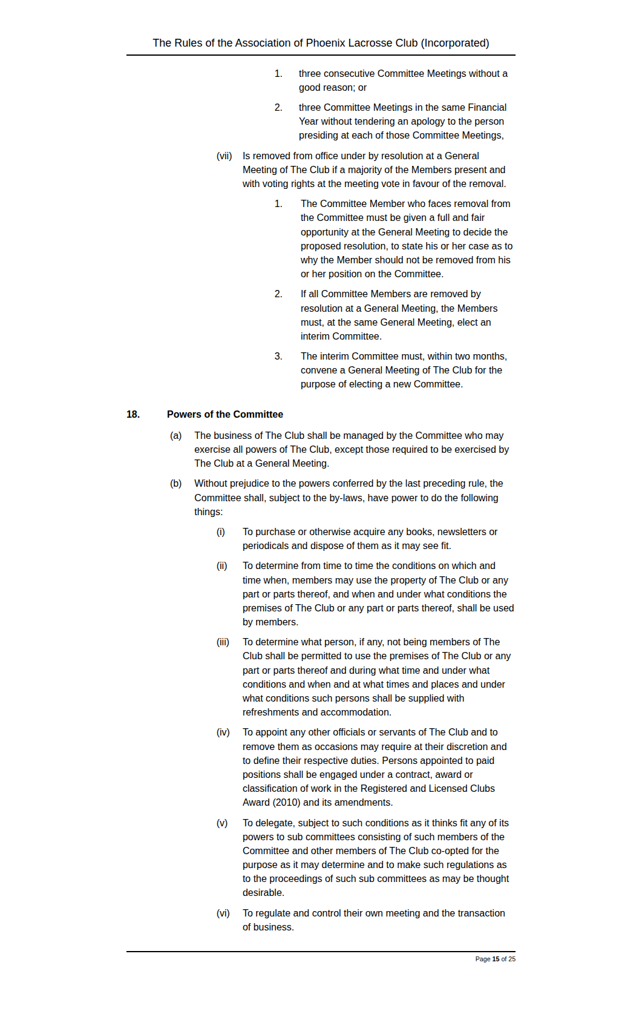The Rules of the Association of Phoenix Lacrosse Club (Incorporated)
1. three consecutive Committee Meetings without a good reason; or
2. three Committee Meetings in the same Financial Year without tendering an apology to the person presiding at each of those Committee Meetings,
(vii) Is removed from office under by resolution at a General Meeting of The Club if a majority of the Members present and with voting rights at the meeting vote in favour of the removal.
1. The Committee Member who faces removal from the Committee must be given a full and fair opportunity at the General Meeting to decide the proposed resolution, to state his or her case as to why the Member should not be removed from his or her position on the Committee.
2. If all Committee Members are removed by resolution at a General Meeting, the Members must, at the same General Meeting, elect an interim Committee.
3. The interim Committee must, within two months, convene a General Meeting of The Club for the purpose of electing a new Committee.
18. Powers of the Committee
(a) The business of The Club shall be managed by the Committee who may exercise all powers of The Club, except those required to be exercised by The Club at a General Meeting.
(b) Without prejudice to the powers conferred by the last preceding rule, the Committee shall, subject to the by-laws, have power to do the following things:
(i) To purchase or otherwise acquire any books, newsletters or periodicals and dispose of them as it may see fit.
(ii) To determine from time to time the conditions on which and time when, members may use the property of The Club or any part or parts thereof, and when and under what conditions the premises of The Club or any part or parts thereof, shall be used by members.
(iii) To determine what person, if any, not being members of The Club shall be permitted to use the premises of The Club or any part or parts thereof and during what time and under what conditions and when and at what times and places and under what conditions such persons shall be supplied with refreshments and accommodation.
(iv) To appoint any other officials or servants of The Club and to remove them as occasions may require at their discretion and to define their respective duties. Persons appointed to paid positions shall be engaged under a contract, award or classification of work in the Registered and Licensed Clubs Award (2010) and its amendments.
(v) To delegate, subject to such conditions as it thinks fit any of its powers to sub committees consisting of such members of the Committee and other members of The Club co-opted for the purpose as it may determine and to make such regulations as to the proceedings of such sub committees as may be thought desirable.
(vi) To regulate and control their own meeting and the transaction of business.
Page 15 of 25